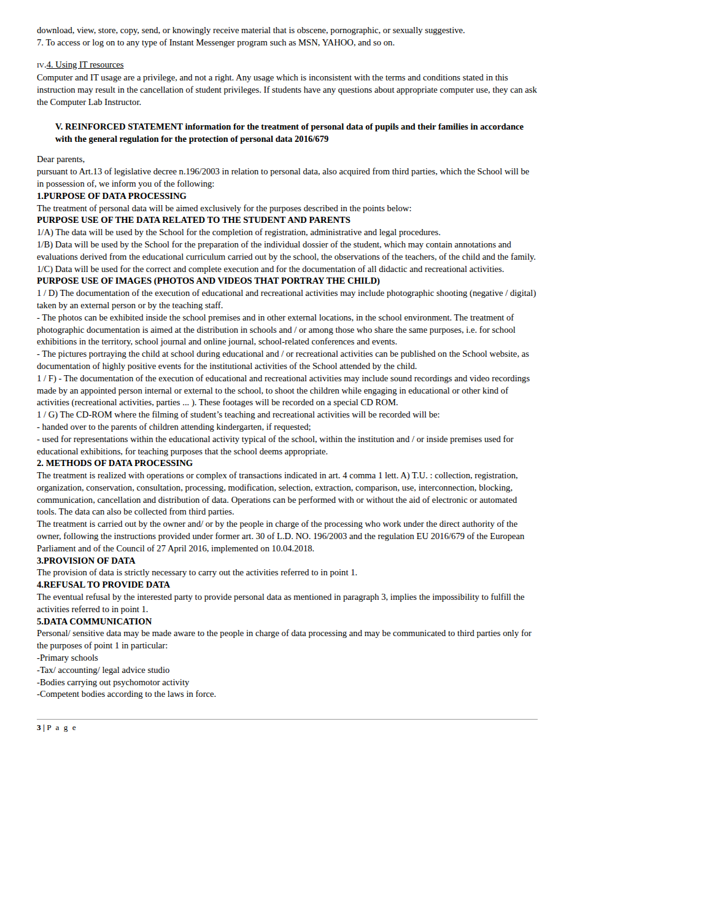download, view, store, copy, send, or knowingly receive material that is obscene, pornographic, or sexually suggestive.
7. To access or log on to any type of Instant Messenger program such as MSN, YAHOO, and so on.
IV.4. Using IT resources
Computer and IT usage are a privilege, and not a right. Any usage which is inconsistent with the terms and conditions stated in this instruction may result in the cancellation of student privileges. If students have any questions about appropriate computer use, they can ask the Computer Lab Instructor.
V. REINFORCED STATEMENT information for the treatment of personal data of pupils and their families in accordance with the general regulation for the protection of personal data 2016/679
Dear parents,
pursuant to Art.13 of legislative decree n.196/2003 in relation to personal data, also acquired from third parties, which the School will be in possession of, we inform you of the following:
1.PURPOSE OF DATA PROCESSING
The treatment of personal data will be aimed exclusively for the purposes described in the points below:
PURPOSE USE OF THE DATA RELATED TO THE STUDENT AND PARENTS
1/A) The data will be used by the School for the completion of registration, administrative and legal procedures.
1/B) Data will be used by the School for the preparation of the individual dossier of the student, which may contain annotations and evaluations derived from the educational curriculum carried out by the school, the observations of the teachers, of the child and the family.
1/C) Data will be used for the correct and complete execution and for the documentation of all didactic and recreational activities.
PURPOSE USE OF IMAGES (PHOTOS AND VIDEOS THAT PORTRAY THE CHILD)
1 / D) The documentation of the execution of educational and recreational activities may include photographic shooting (negative / digital) taken by an external person or by the teaching staff.
- The photos can be exhibited inside the school premises and in other external locations, in the school environment. The treatment of photographic documentation is aimed at the distribution in schools and / or among those who share the same purposes, i.e. for school exhibitions in the territory, school journal and online journal, school-related conferences and events.
- The pictures portraying the child at school during educational and / or recreational activities can be published on the School website, as documentation of highly positive events for the institutional activities of the School attended by the child.
1 / F) - The documentation of the execution of educational and recreational activities may include sound recordings and video recordings made by an appointed person internal or external to the school, to shoot the children while engaging in educational or other kind of activities (recreational activities, parties ... ). These footages will be recorded on a special CD ROM.
1 / G) The CD-ROM where the filming of student’s teaching and recreational activities will be recorded will be:
- handed over to the parents of children attending kindergarten, if requested;
- used for representations within the educational activity typical of the school, within the institution and / or inside premises used for educational exhibitions, for teaching purposes that the school deems appropriate.
2. METHODS OF DATA PROCESSING
The treatment is realized with operations or complex of transactions indicated in art. 4 comma 1 lett. A) T.U. : collection, registration, organization, conservation, consultation, processing, modification, selection, extraction, comparison, use, interconnection, blocking, communication, cancellation and distribution of data. Operations can be performed with or without the aid of electronic or automated tools. The data can also be collected from third parties.
The treatment is carried out by the owner and/ or by the people in charge of the processing who work under the direct authority of the owner, following the instructions provided under former art. 30 of L.D. NO. 196/2003 and the regulation EU 2016/679 of the European Parliament and of the Council of 27 April 2016, implemented on 10.04.2018.
3.PROVISION OF DATA
The provision of data is strictly necessary to carry out the activities referred to in point 1.
4.REFUSAL TO PROVIDE DATA
The eventual refusal by the interested party to provide personal data as mentioned in paragraph 3, implies the impossibility to fulfill the activities referred to in point 1.
5.DATA COMMUNICATION
Personal/ sensitive data may be made aware to the people in charge of data processing and may be communicated to third parties only for the purposes of point 1 in particular:
-Primary schools
-Tax/ accounting/ legal advice studio
-Bodies carrying out psychomotor activity
-Competent bodies according to the laws in force.
3 | P a g e